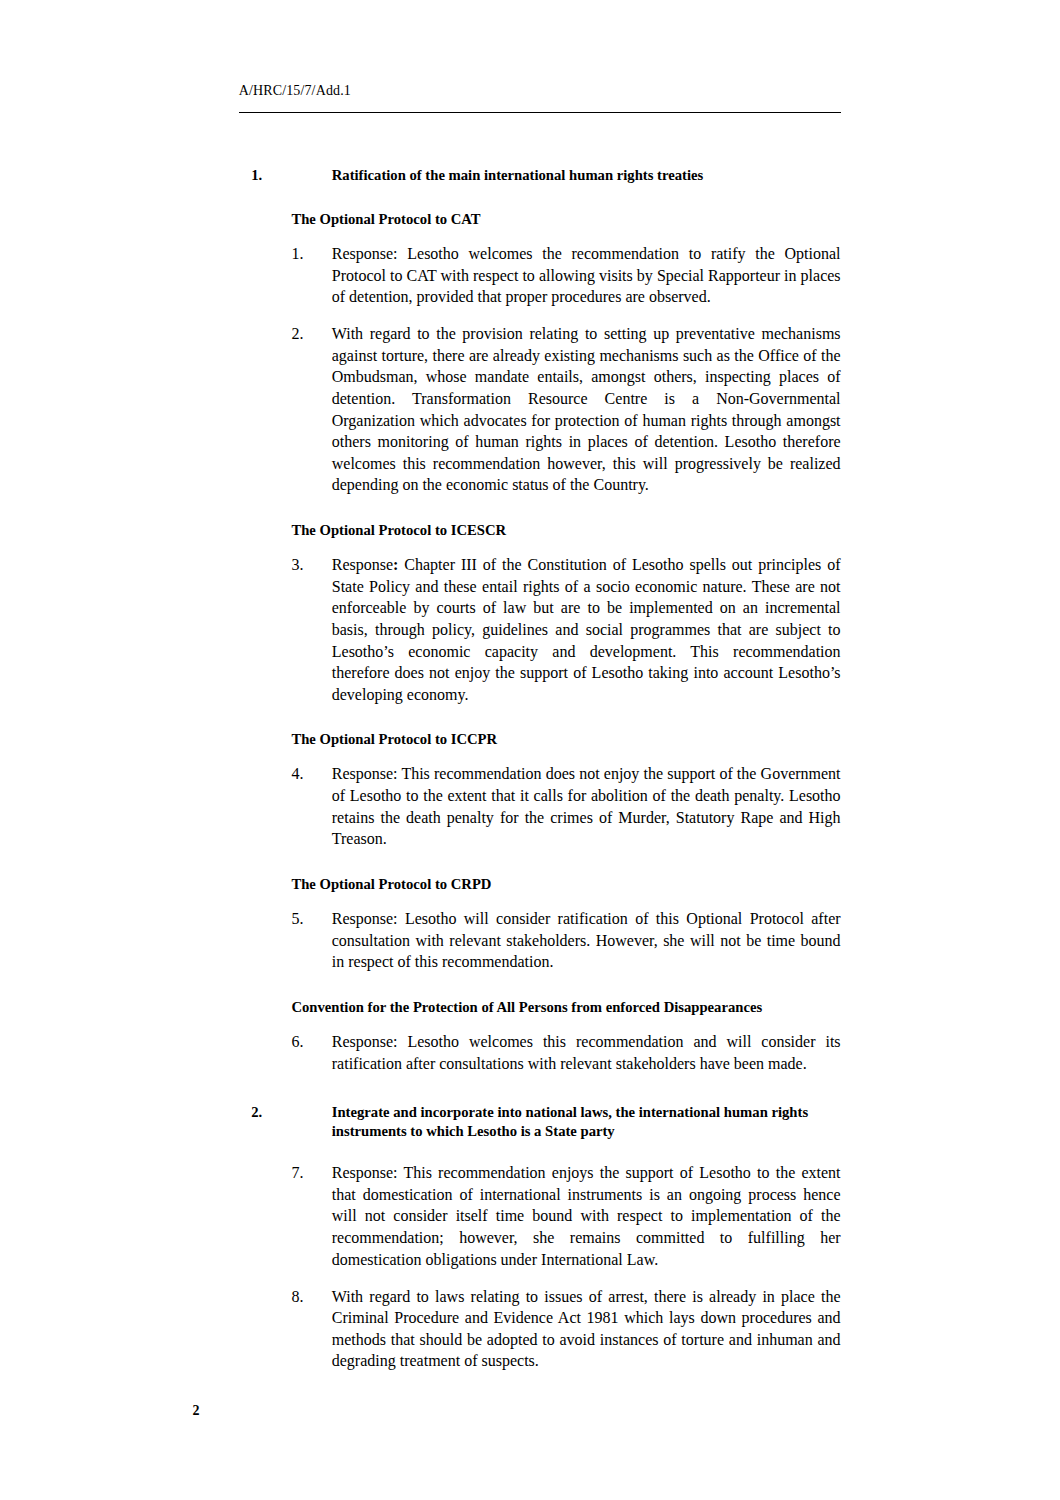A/HRC/15/7/Add.1
1. Ratification of the main international human rights treaties
The Optional Protocol to CAT
1. Response: Lesotho welcomes the recommendation to ratify the Optional Protocol to CAT with respect to allowing visits by Special Rapporteur in places of detention, provided that proper procedures are observed.
2. With regard to the provision relating to setting up preventative mechanisms against torture, there are already existing mechanisms such as the Office of the Ombudsman, whose mandate entails, amongst others, inspecting places of detention. Transformation Resource Centre is a Non-Governmental Organization which advocates for protection of human rights through amongst others monitoring of human rights in places of detention. Lesotho therefore welcomes this recommendation however, this will progressively be realized depending on the economic status of the Country.
The Optional Protocol to ICESCR
3. Response: Chapter III of the Constitution of Lesotho spells out principles of State Policy and these entail rights of a socio economic nature. These are not enforceable by courts of law but are to be implemented on an incremental basis, through policy, guidelines and social programmes that are subject to Lesotho’s economic capacity and development. This recommendation therefore does not enjoy the support of Lesotho taking into account Lesotho’s developing economy.
The Optional Protocol to ICCPR
4. Response: This recommendation does not enjoy the support of the Government of Lesotho to the extent that it calls for abolition of the death penalty. Lesotho retains the death penalty for the crimes of Murder, Statutory Rape and High Treason.
The Optional Protocol to CRPD
5. Response: Lesotho will consider ratification of this Optional Protocol after consultation with relevant stakeholders. However, she will not be time bound in respect of this recommendation.
Convention for the Protection of All Persons from enforced Disappearances
6. Response: Lesotho welcomes this recommendation and will consider its ratification after consultations with relevant stakeholders have been made.
2. Integrate and incorporate into national laws, the international human rights instruments to which Lesotho is a State party
7. Response: This recommendation enjoys the support of Lesotho to the extent that domestication of international instruments is an ongoing process hence will not consider itself time bound with respect to implementation of the recommendation; however, she remains committed to fulfilling her domestication obligations under International Law.
8. With regard to laws relating to issues of arrest, there is already in place the Criminal Procedure and Evidence Act 1981 which lays down procedures and methods that should be adopted to avoid instances of torture and inhuman and degrading treatment of suspects.
2